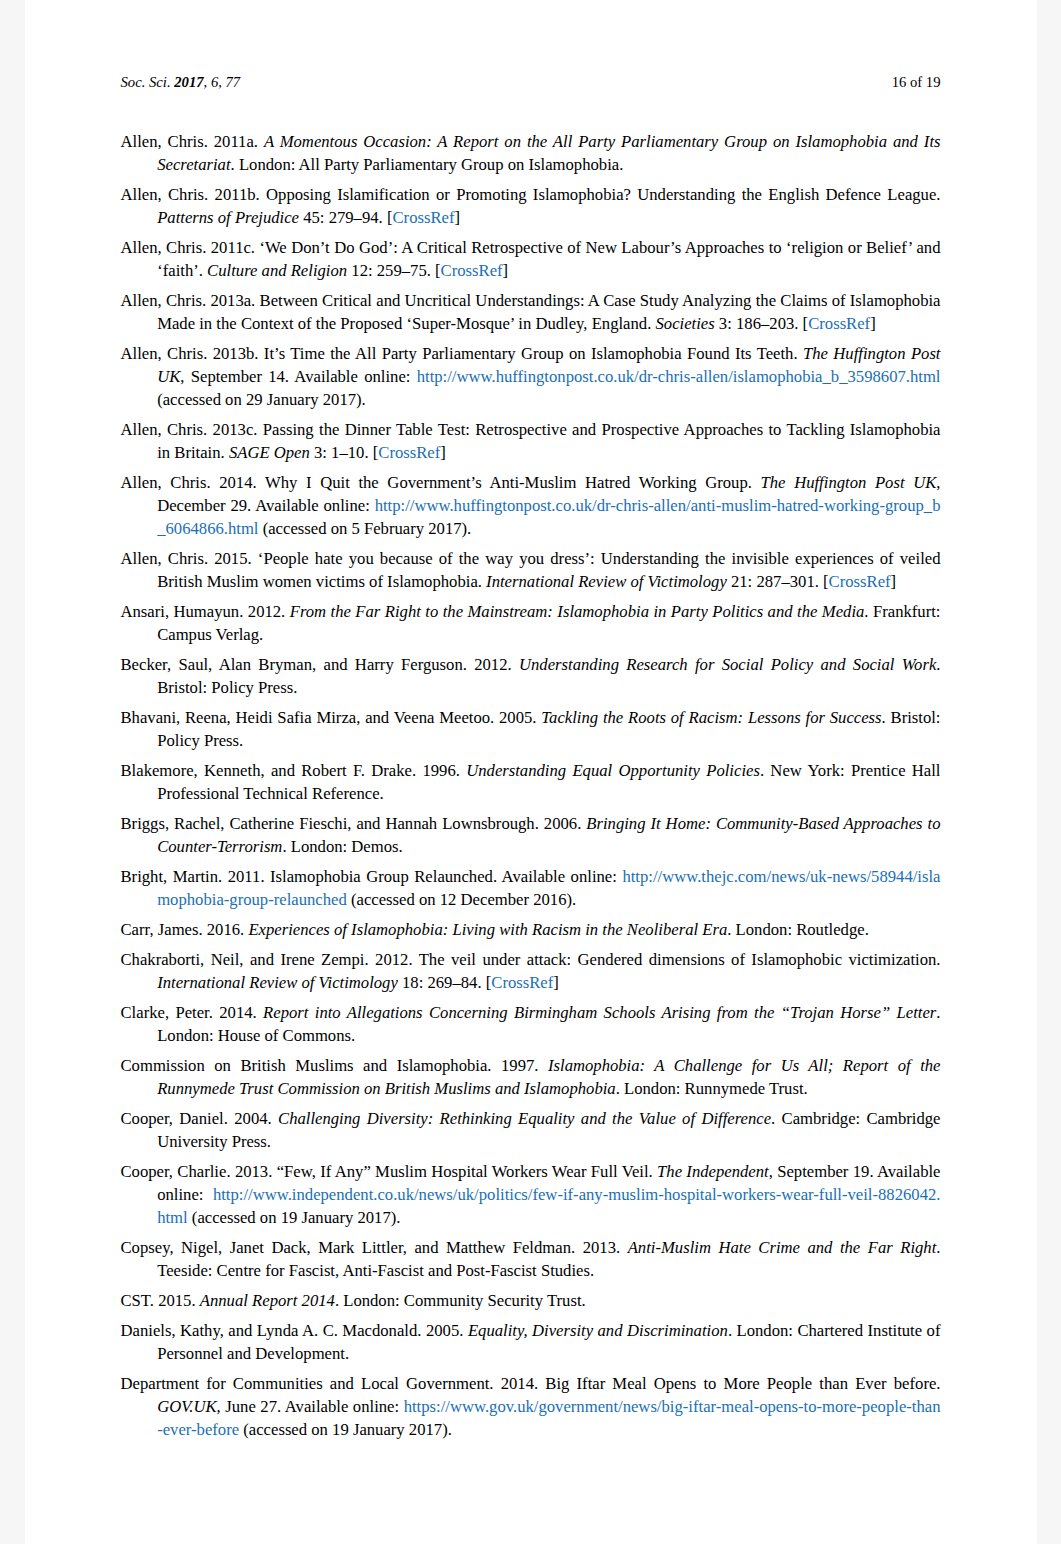Soc. Sci. 2017, 6, 77 16 of 19
Allen, Chris. 2011a. A Momentous Occasion: A Report on the All Party Parliamentary Group on Islamophobia and Its Secretariat. London: All Party Parliamentary Group on Islamophobia.
Allen, Chris. 2011b. Opposing Islamification or Promoting Islamophobia? Understanding the English Defence League. Patterns of Prejudice 45: 279–94. [CrossRef]
Allen, Chris. 2011c. ‘We Don’t Do God’: A Critical Retrospective of New Labour’s Approaches to ‘religion or Belief’ and ‘faith’. Culture and Religion 12: 259–75. [CrossRef]
Allen, Chris. 2013a. Between Critical and Uncritical Understandings: A Case Study Analyzing the Claims of Islamophobia Made in the Context of the Proposed ‘Super-Mosque’ in Dudley, England. Societies 3: 186–203. [CrossRef]
Allen, Chris. 2013b. It’s Time the All Party Parliamentary Group on Islamophobia Found Its Teeth. The Huffington Post UK, September 14. Available online: http://www.huffingtonpost.co.uk/dr-chris-allen/islamophobia_b_3598607.html (accessed on 29 January 2017).
Allen, Chris. 2013c. Passing the Dinner Table Test: Retrospective and Prospective Approaches to Tackling Islamophobia in Britain. SAGE Open 3: 1–10. [CrossRef]
Allen, Chris. 2014. Why I Quit the Government’s Anti-Muslim Hatred Working Group. The Huffington Post UK, December 29. Available online: http://www.huffingtonpost.co.uk/dr-chris-allen/anti-muslim-hatred-working-group_b_6064866.html (accessed on 5 February 2017).
Allen, Chris. 2015. ‘People hate you because of the way you dress’: Understanding the invisible experiences of veiled British Muslim women victims of Islamophobia. International Review of Victimology 21: 287–301. [CrossRef]
Ansari, Humayun. 2012. From the Far Right to the Mainstream: Islamophobia in Party Politics and the Media. Frankfurt: Campus Verlag.
Becker, Saul, Alan Bryman, and Harry Ferguson. 2012. Understanding Research for Social Policy and Social Work. Bristol: Policy Press.
Bhavani, Reena, Heidi Safia Mirza, and Veena Meetoo. 2005. Tackling the Roots of Racism: Lessons for Success. Bristol: Policy Press.
Blakemore, Kenneth, and Robert F. Drake. 1996. Understanding Equal Opportunity Policies. New York: Prentice Hall Professional Technical Reference.
Briggs, Rachel, Catherine Fieschi, and Hannah Lownsbrough. 2006. Bringing It Home: Community-Based Approaches to Counter-Terrorism. London: Demos.
Bright, Martin. 2011. Islamophobia Group Relaunched. Available online: http://www.thejc.com/news/uk-news/58944/islamophobia-group-relaunched (accessed on 12 December 2016).
Carr, James. 2016. Experiences of Islamophobia: Living with Racism in the Neoliberal Era. London: Routledge.
Chakraborti, Neil, and Irene Zempi. 2012. The veil under attack: Gendered dimensions of Islamophobic victimization. International Review of Victimology 18: 269–84. [CrossRef]
Clarke, Peter. 2014. Report into Allegations Concerning Birmingham Schools Arising from the “Trojan Horse” Letter. London: House of Commons.
Commission on British Muslims and Islamophobia. 1997. Islamophobia: A Challenge for Us All; Report of the Runnymede Trust Commission on British Muslims and Islamophobia. London: Runnymede Trust.
Cooper, Daniel. 2004. Challenging Diversity: Rethinking Equality and the Value of Difference. Cambridge: Cambridge University Press.
Cooper, Charlie. 2013. “Few, If Any” Muslim Hospital Workers Wear Full Veil. The Independent, September 19. Available online: http://www.independent.co.uk/news/uk/politics/few-if-any-muslim-hospital-workers-wear-full-veil-8826042.html (accessed on 19 January 2017).
Copsey, Nigel, Janet Dack, Mark Littler, and Matthew Feldman. 2013. Anti-Muslim Hate Crime and the Far Right. Teeside: Centre for Fascist, Anti-Fascist and Post-Fascist Studies.
CST. 2015. Annual Report 2014. London: Community Security Trust.
Daniels, Kathy, and Lynda A. C. Macdonald. 2005. Equality, Diversity and Discrimination. London: Chartered Institute of Personnel and Development.
Department for Communities and Local Government. 2014. Big Iftar Meal Opens to More People than Ever before. GOV.UK, June 27. Available online: https://www.gov.uk/government/news/big-iftar-meal-opens-to-more-people-than-ever-before (accessed on 19 January 2017).